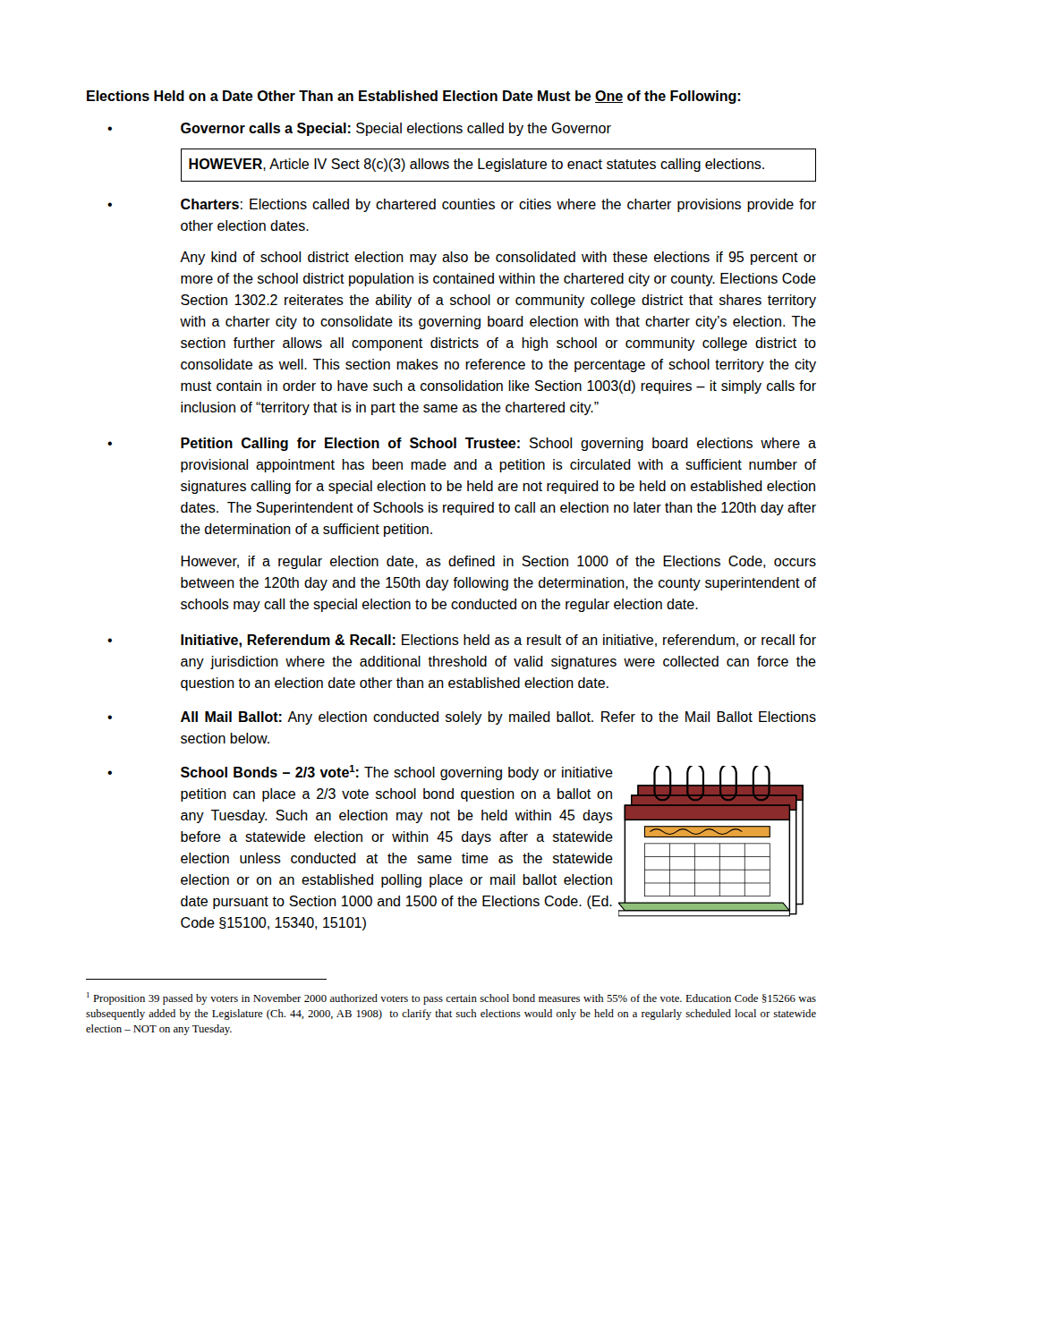Elections Held on a Date Other Than an Established Election Date Must be One of the Following:
Governor calls a Special: Special elections called by the Governor
HOWEVER, Article IV Sect 8(c)(3) allows the Legislature to enact statutes calling elections.
Charters: Elections called by chartered counties or cities where the charter provisions provide for other election dates.
Any kind of school district election may also be consolidated with these elections if 95 percent or more of the school district population is contained within the chartered city or county. Elections Code Section 1302.2 reiterates the ability of a school or community college district that shares territory with a charter city to consolidate its governing board election with that charter city’s election. The section further allows all component districts of a high school or community college district to consolidate as well. This section makes no reference to the percentage of school territory the city must contain in order to have such a consolidation like Section 1003(d) requires – it simply calls for inclusion of “territory that is in part the same as the chartered city.”
Petition Calling for Election of School Trustee: School governing board elections where a provisional appointment has been made and a petition is circulated with a sufficient number of signatures calling for a special election to be held are not required to be held on established election dates. The Superintendent of Schools is required to call an election no later than the 120th day after the determination of a sufficient petition.
However, if a regular election date, as defined in Section 1000 of the Elections Code, occurs between the 120th day and the 150th day following the determination, the county superintendent of schools may call the special election to be conducted on the regular election date.
Initiative, Referendum & Recall: Elections held as a result of an initiative, referendum, or recall for any jurisdiction where the additional threshold of valid signatures were collected can force the question to an election date other than an established election date.
All Mail Ballot: Any election conducted solely by mailed ballot. Refer to the Mail Ballot Elections section below.
School Bonds – 2/3 vote1: The school governing body or initiative petition can place a 2/3 vote school bond question on a ballot on any Tuesday. Such an election may not be held within 45 days before a statewide election or within 45 days after a statewide election unless conducted at the same time as the statewide election or on an established polling place or mail ballot election date pursuant to Section 1000 and 1500 of the Elections Code. (Ed. Code §15100, 15340, 15101)
1 Proposition 39 passed by voters in November 2000 authorized voters to pass certain school bond measures with 55% of the vote. Education Code §15266 was subsequently added by the Legislature (Ch. 44, 2000, AB 1908) to clarify that such elections would only be held on a regularly scheduled local or statewide election – NOT on any Tuesday.